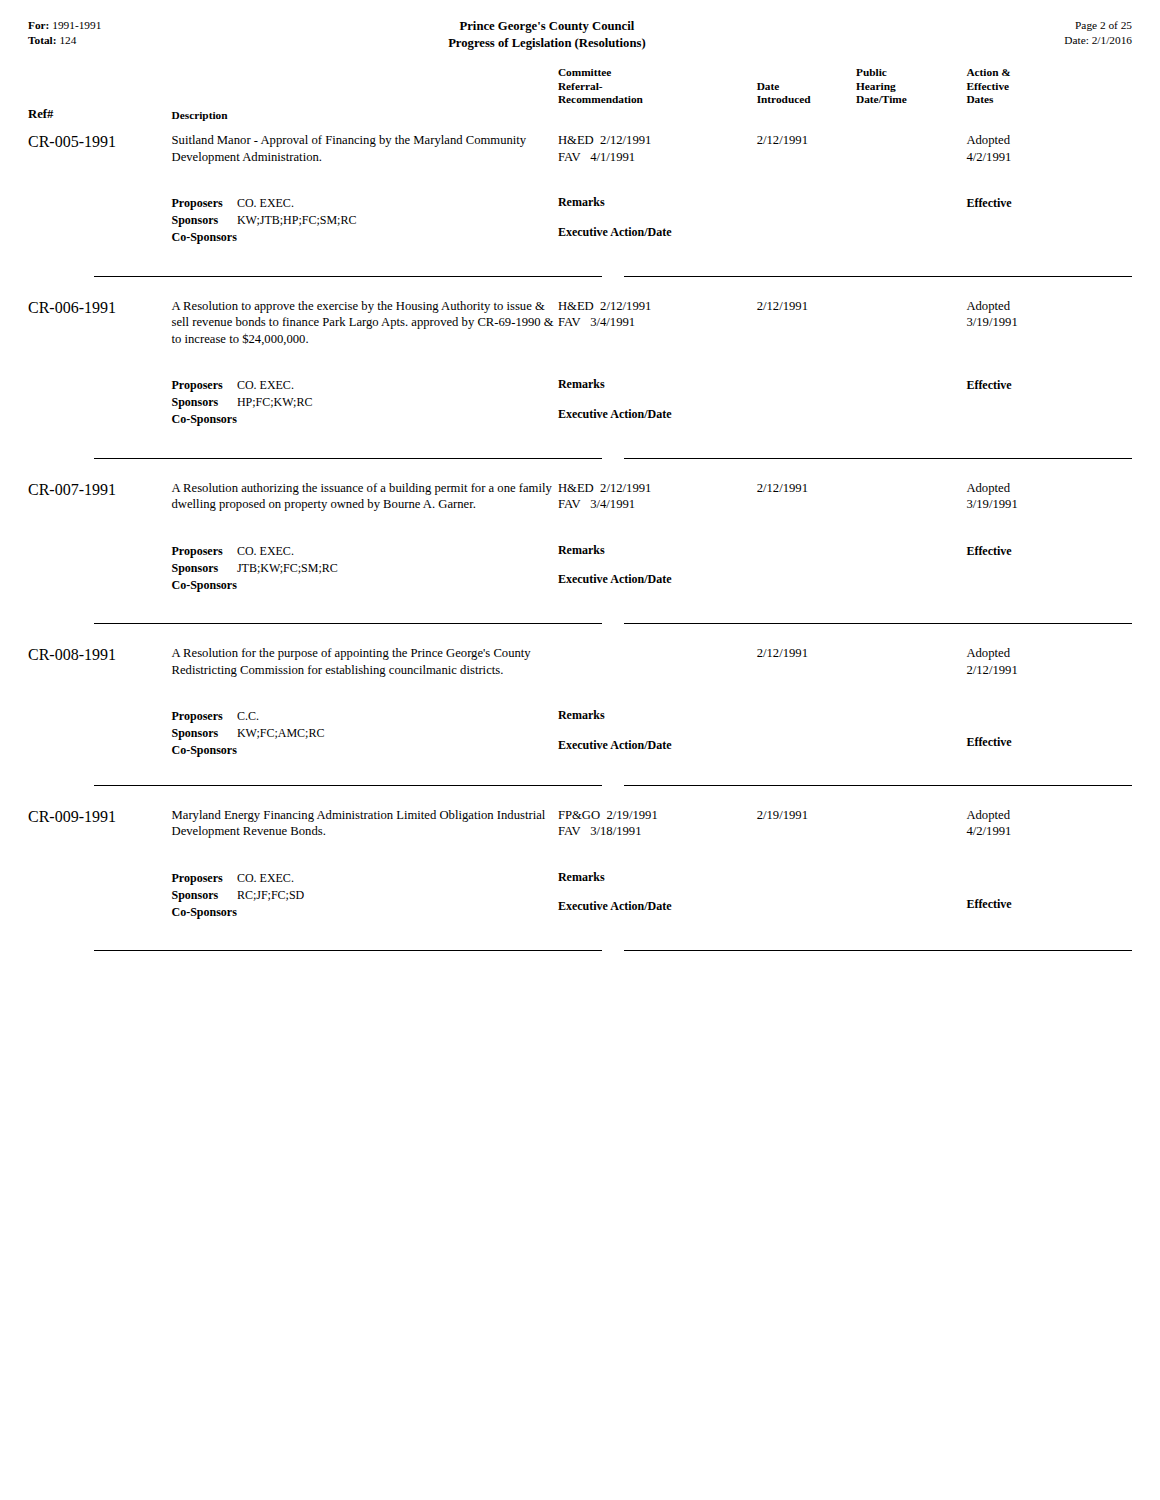| For: 1991-1991 Total: 124 | Prince George's County Council Progress of Legislation (Resolutions) | Page 2 of 25 Date: 2/1/2016 |
| | | Committee Referral- Recommendation | Date Introduced | Public Hearing Date/Time | Action & Effective Dates |
| Ref# | Description | | | | |
| CR-005-1991 | Suitland Manor - Approval of Financing by the Maryland Community Development Administration. | H&ED 2/12/1991 FAV 4/1/1991 | 2/12/1991 | | Adopted 4/2/1991 |
| | / Proposers / CO. EXEC. / / Sponsors / KW;JTB;HP;FC;SM;RC / / Co-Sponsors / / | Remarks Executive Action/Date | | | Effective |
| CR-006-1991 | A Resolution to approve the exercise by the Housing Authority to issue & sell revenue bonds to finance Park Largo Apts. approved by CR-69-1990 & to increase to $24,000,000. | H&ED 2/12/1991 FAV 3/4/1991 | 2/12/1991 | | Adopted 3/19/1991 |
| | / Proposers / CO. EXEC. / / Sponsors / HP;FC;KW;RC / / Co-Sponsors / / | Remarks Executive Action/Date | | | Effective |
| CR-007-1991 | A Resolution authorizing the issuance of a building permit for a one family dwelling proposed on property owned by Bourne A. Garner. | H&ED 2/12/1991 FAV 3/4/1991 | 2/12/1991 | | Adopted 3/19/1991 |
| | / Proposers / CO. EXEC. / / Sponsors / JTB;KW;FC;SM;RC / / Co-Sponsors / / | Remarks Executive Action/Date | | | Effective |
| CR-008-1991 | A Resolution for the purpose of appointing the Prince George's County Redistricting Commission for establishing councilmanic districts. | | 2/12/1991 | | Adopted 2/12/1991 |
| | / Proposers / C.C. / / Sponsors / KW;FC;AMC;RC / / Co-Sponsors / / | Remarks Executive Action/Date | | | Effective |
| CR-009-1991 | Maryland Energy Financing Administration Limited Obligation Industrial Development Revenue Bonds. | FP&GO 2/19/1991 FAV 3/18/1991 | 2/19/1991 | | Adopted 4/2/1991 |
| | / Proposers / CO. EXEC. / / Sponsors / RC;JF;FC;SD / / Co-Sponsors / / | Remarks Executive Action/Date | | | Effective |